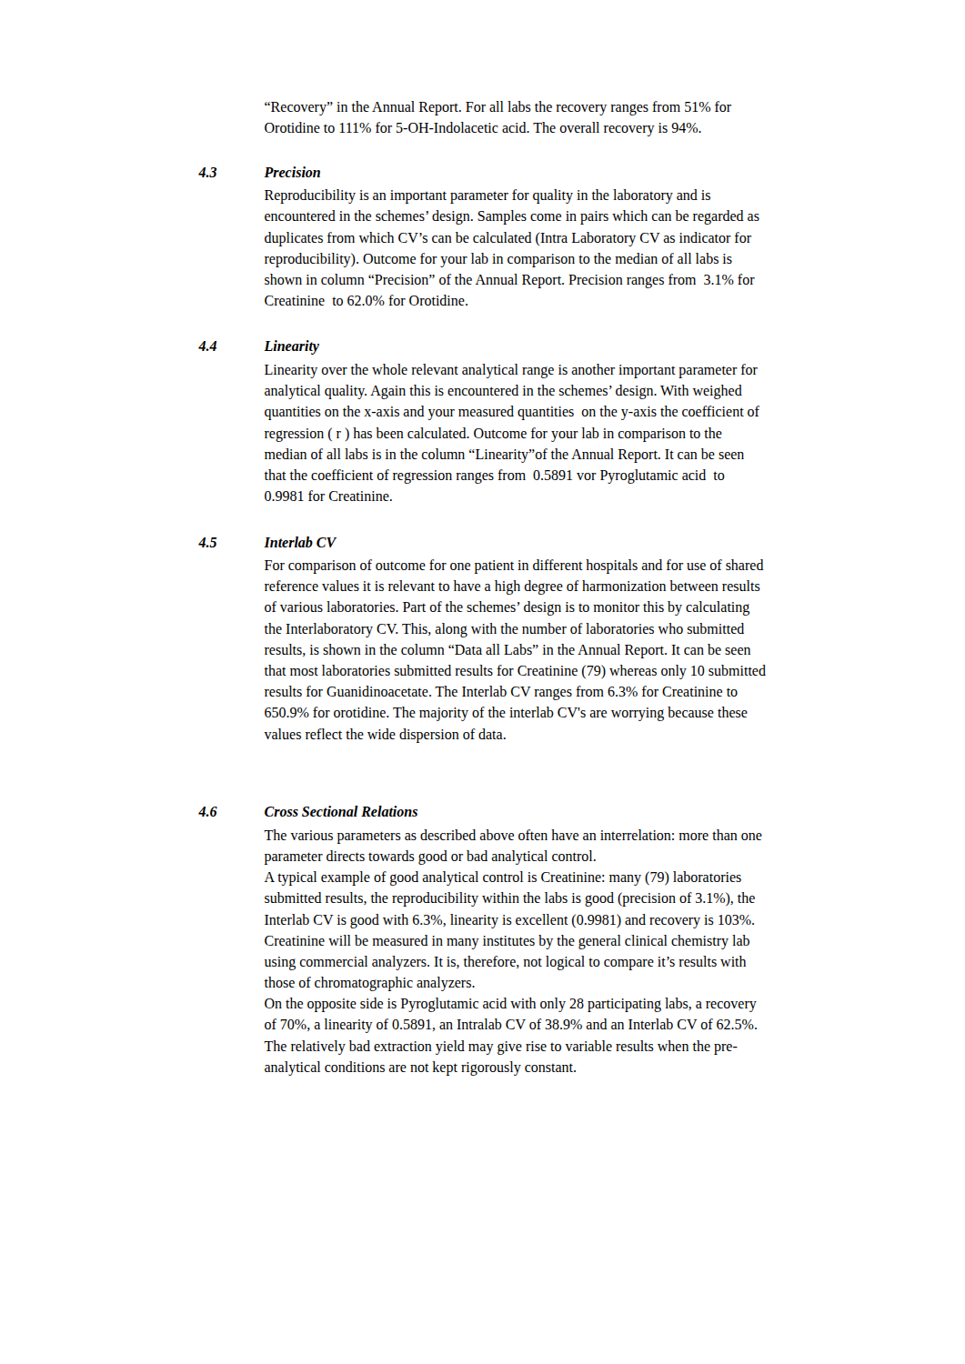“Recovery” in the Annual Report. For all labs the recovery ranges from 51% for Orotidine to 111% for 5-OH-Indolacetic acid. The overall recovery is 94%.
4.3 Precision
Reproducibility is an important parameter for quality in the laboratory and is encountered in the schemes’ design. Samples come in pairs which can be regarded as duplicates from which CV’s can be calculated (Intra Laboratory CV as indicator for reproducibility). Outcome for your lab in comparison to the median of all labs is shown in column “Precision” of the Annual Report. Precision ranges from 3.1% for Creatinine to 62.0% for Orotidine.
4.4 Linearity
Linearity over the whole relevant analytical range is another important parameter for analytical quality. Again this is encountered in the schemes’ design. With weighed quantities on the x-axis and your measured quantities on the y-axis the coefficient of regression ( r ) has been calculated. Outcome for your lab in comparison to the median of all labs is in the column “Linearity”of the Annual Report. It can be seen that the coefficient of regression ranges from 0.5891 vor Pyroglutamic acid to 0.9981 for Creatinine.
4.5 Interlab CV
For comparison of outcome for one patient in different hospitals and for use of shared reference values it is relevant to have a high degree of harmonization between results of various laboratories. Part of the schemes’ design is to monitor this by calculating the Interlaboratory CV. This, along with the number of laboratories who submitted results, is shown in the column “Data all Labs” in the Annual Report. It can be seen that most laboratories submitted results for Creatinine (79) whereas only 10 submitted results for Guanidinoacetate. The Interlab CV ranges from 6.3% for Creatinine to 650.9% for orotidine. The majority of the interlab CV's are worrying because these values reflect the wide dispersion of data.
4.6 Cross Sectional Relations
The various parameters as described above often have an interrelation: more than one parameter directs towards good or bad analytical control.
A typical example of good analytical control is Creatinine: many (79) laboratories submitted results, the reproducibility within the labs is good (precision of 3.1%), the Interlab CV is good with 6.3%, linearity is excellent (0.9981) and recovery is 103%. Creatinine will be measured in many institutes by the general clinical chemistry lab using commercial analyzers. It is, therefore, not logical to compare it’s results with those of chromatographic analyzers.
On the opposite side is Pyroglutamic acid with only 28 participating labs, a recovery of 70%, a linearity of 0.5891, an Intralab CV of 38.9% and an Interlab CV of 62.5%. The relatively bad extraction yield may give rise to variable results when the pre-analytical conditions are not kept rigorously constant.